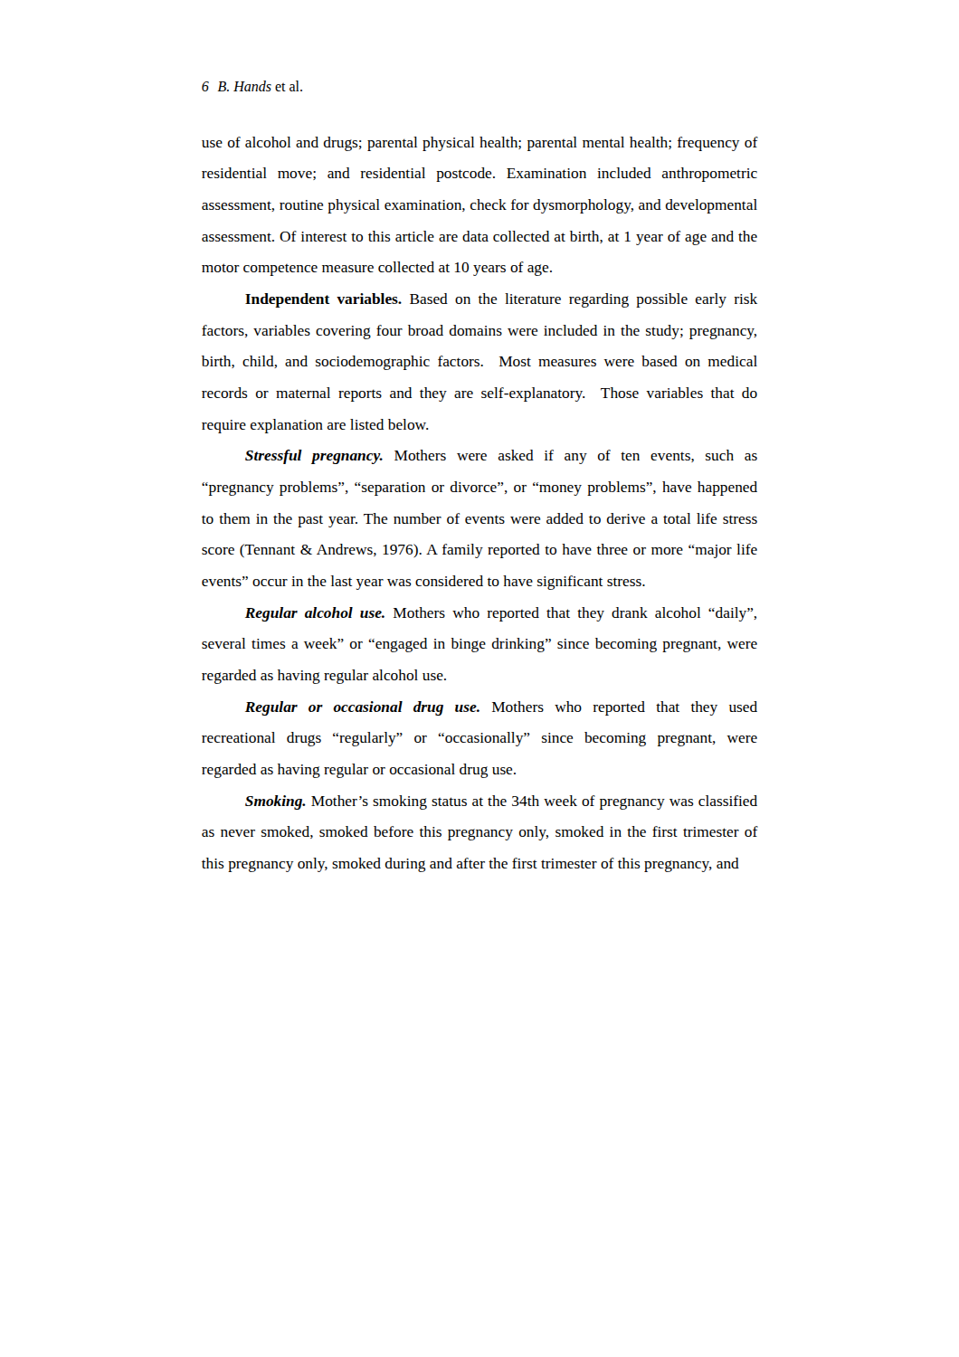6 B. Hands et al.
use of alcohol and drugs; parental physical health; parental mental health; frequency of residential move; and residential postcode. Examination included anthropometric assessment, routine physical examination, check for dysmorphology, and developmental assessment. Of interest to this article are data collected at birth, at 1 year of age and the motor competence measure collected at 10 years of age.
Independent variables. Based on the literature regarding possible early risk factors, variables covering four broad domains were included in the study; pregnancy, birth, child, and sociodemographic factors. Most measures were based on medical records or maternal reports and they are self-explanatory. Those variables that do require explanation are listed below.
Stressful pregnancy. Mothers were asked if any of ten events, such as “pregnancy problems”, “separation or divorce”, or “money problems”, have happened to them in the past year. The number of events were added to derive a total life stress score (Tennant & Andrews, 1976). A family reported to have three or more “major life events” occur in the last year was considered to have significant stress.
Regular alcohol use. Mothers who reported that they drank alcohol “daily”, several times a week” or “engaged in binge drinking” since becoming pregnant, were regarded as having regular alcohol use.
Regular or occasional drug use. Mothers who reported that they used recreational drugs “regularly” or “occasionally” since becoming pregnant, were regarded as having regular or occasional drug use.
Smoking. Mother’s smoking status at the 34th week of pregnancy was classified as never smoked, smoked before this pregnancy only, smoked in the first trimester of this pregnancy only, smoked during and after the first trimester of this pregnancy, and